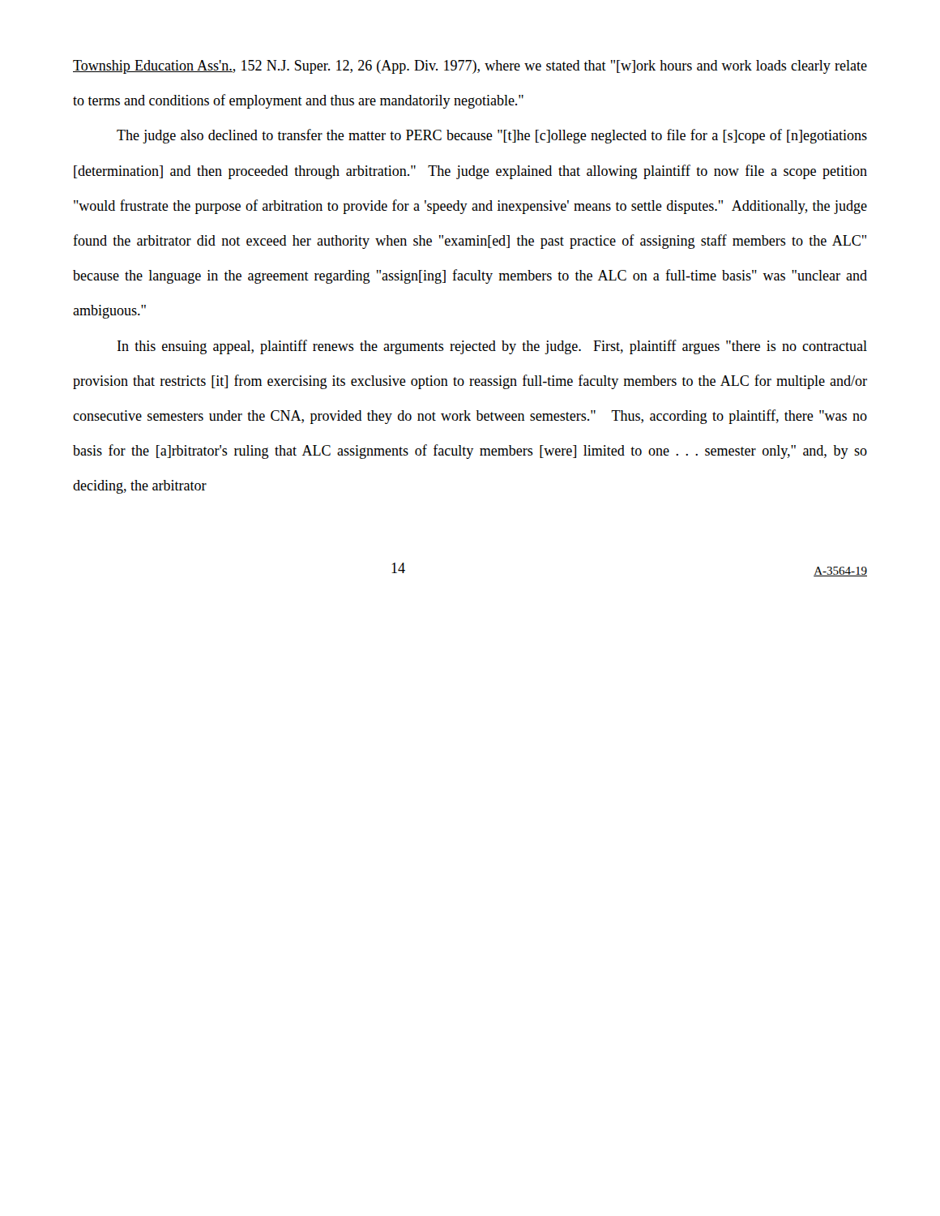Township Education Ass'n., 152 N.J. Super. 12, 26 (App. Div. 1977), where we stated that "[w]ork hours and work loads clearly relate to terms and conditions of employment and thus are mandatorily negotiable."
The judge also declined to transfer the matter to PERC because "[t]he [c]ollege neglected to file for a [s]cope of [n]egotiations [determination] and then proceeded through arbitration." The judge explained that allowing plaintiff to now file a scope petition "would frustrate the purpose of arbitration to provide for a 'speedy and inexpensive' means to settle disputes." Additionally, the judge found the arbitrator did not exceed her authority when she "examin[ed] the past practice of assigning staff members to the ALC" because the language in the agreement regarding "assign[ing] faculty members to the ALC on a full-time basis" was "unclear and ambiguous."
In this ensuing appeal, plaintiff renews the arguments rejected by the judge. First, plaintiff argues "there is no contractual provision that restricts [it] from exercising its exclusive option to reassign full-time faculty members to the ALC for multiple and/or consecutive semesters under the CNA, provided they do not work between semesters." Thus, according to plaintiff, there "was no basis for the [a]rbitrator's ruling that ALC assignments of faculty members [were] limited to one . . . semester only," and, by so deciding, the arbitrator
14 A-3564-19